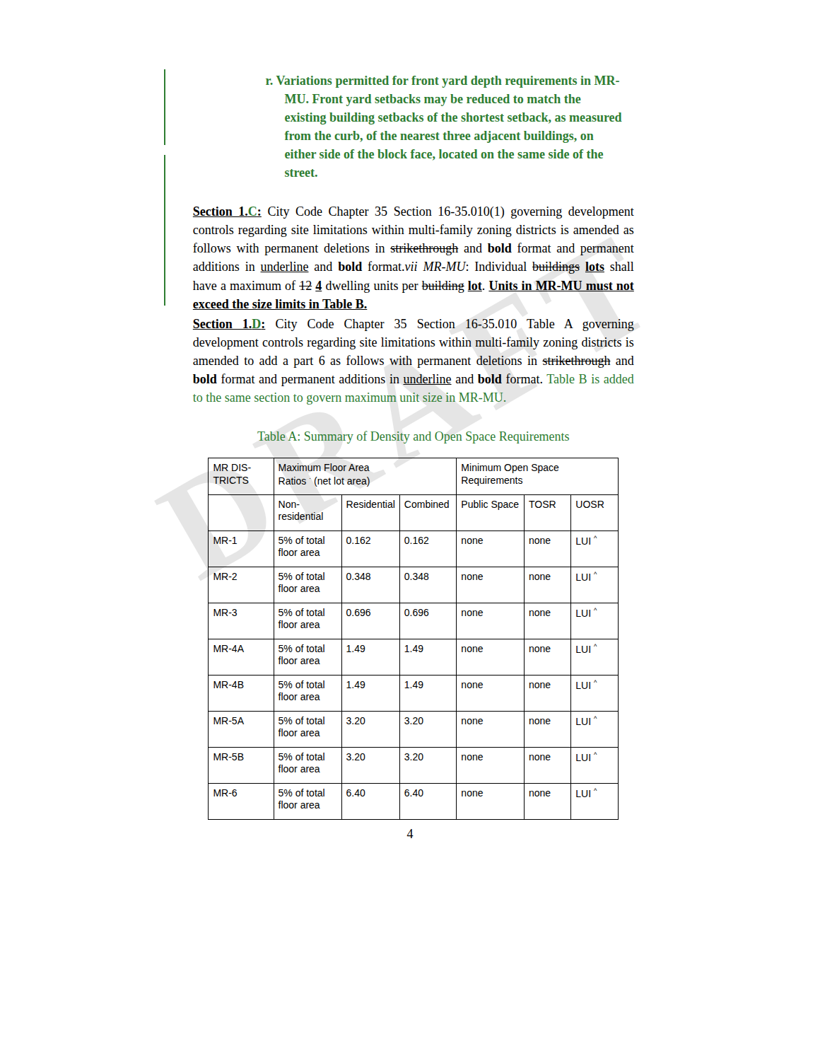DRAFT
r. Variations permitted for front yard depth requirements in MR-MU. Front yard setbacks may be reduced to match the existing building setbacks of the shortest setback, as measured from the curb, of the nearest three adjacent buildings, on either side of the block face, located on the same side of the street.
Section 1.C: City Code Chapter 35 Section 16-35.010(1) governing development controls regarding site limitations within multi-family zoning districts is amended as follows with permanent deletions in strikethrough and bold format and permanent additions in underline and bold format.vii MR-MU: Individual buildings lots shall have a maximum of 12 4 dwelling units per building lot. Units in MR-MU must not exceed the size limits in Table B.
Section 1.D: City Code Chapter 35 Section 16-35.010 Table A governing development controls regarding site limitations within multi-family zoning districts is amended to add a part 6 as follows with permanent deletions in strikethrough and bold format and permanent additions in underline and bold format. Table B is added to the same section to govern maximum unit size in MR-MU.
Table A: Summary of Density and Open Space Requirements
| MR DIS- TRICTS | Maximum Floor Area Ratios · (net lot area) | Minimum Open Space Requirements |
| | Non-residential | Residential | Combined | Public Space | TOSR | UOSR |
| MR-1 | 5% of total floor area | 0.162 | 0.162 | none | none | LUI ^ |
| MR-2 | 5% of total floor area | 0.348 | 0.348 | none | none | LUI ^ |
| MR-3 | 5% of total floor area | 0.696 | 0.696 | none | none | LUI ^ |
| MR-4A | 5% of total floor area | 1.49 | 1.49 | none | none | LUI ^ |
| MR-4B | 5% of total floor area | 1.49 | 1.49 | none | none | LUI ^ |
| MR-5A | 5% of total floor area | 3.20 | 3.20 | none | none | LUI ^ |
| MR-5B | 5% of total floor area | 3.20 | 3.20 | none | none | LUI ^ |
| MR-6 | 5% of total floor area | 6.40 | 6.40 | none | none | LUI ^ |
4